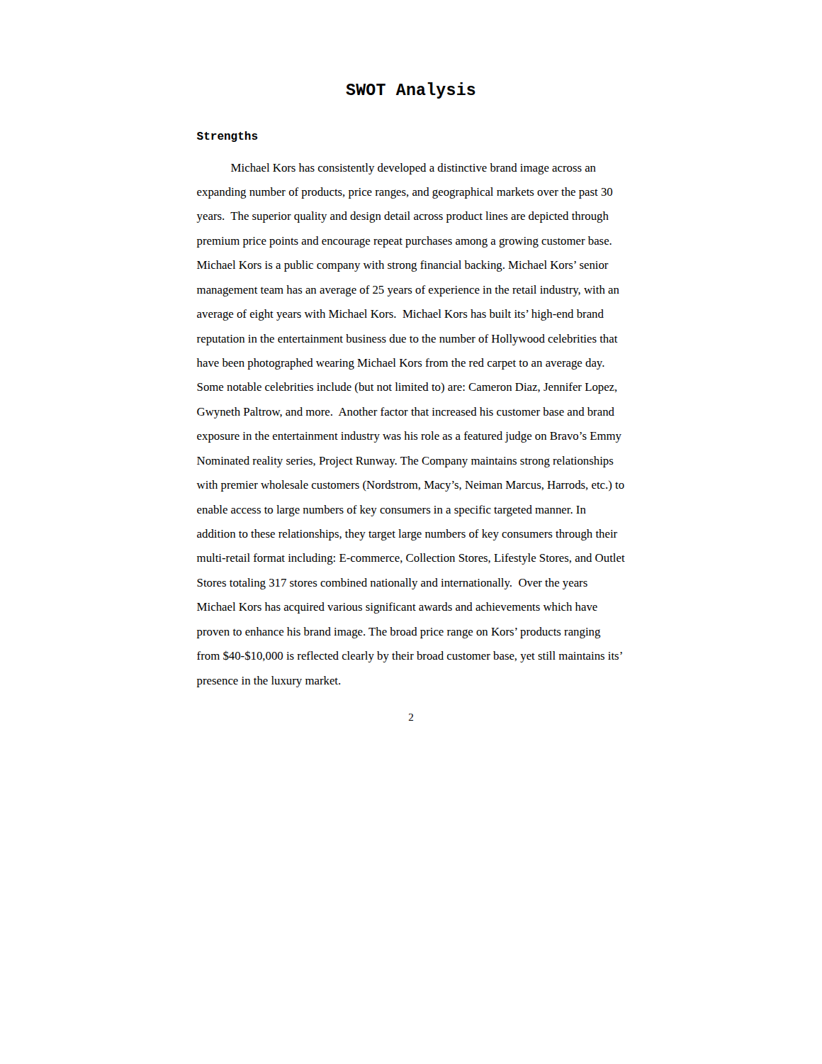SWOT Analysis
Strengths
Michael Kors has consistently developed a distinctive brand image across an expanding number of products, price ranges, and geographical markets over the past 30 years. The superior quality and design detail across product lines are depicted through premium price points and encourage repeat purchases among a growing customer base. Michael Kors is a public company with strong financial backing. Michael Kors’ senior management team has an average of 25 years of experience in the retail industry, with an average of eight years with Michael Kors. Michael Kors has built its’ high-end brand reputation in the entertainment business due to the number of Hollywood celebrities that have been photographed wearing Michael Kors from the red carpet to an average day. Some notable celebrities include (but not limited to) are: Cameron Diaz, Jennifer Lopez, Gwyneth Paltrow, and more. Another factor that increased his customer base and brand exposure in the entertainment industry was his role as a featured judge on Bravo’s Emmy Nominated reality series, Project Runway. The Company maintains strong relationships with premier wholesale customers (Nordstrom, Macy’s, Neiman Marcus, Harrods, etc.) to enable access to large numbers of key consumers in a specific targeted manner. In addition to these relationships, they target large numbers of key consumers through their multi-retail format including: E-commerce, Collection Stores, Lifestyle Stores, and Outlet Stores totaling 317 stores combined nationally and internationally. Over the years Michael Kors has acquired various significant awards and achievements which have proven to enhance his brand image. The broad price range on Kors’ products ranging from $40-$10,000 is reflected clearly by their broad customer base, yet still maintains its’ presence in the luxury market.
2